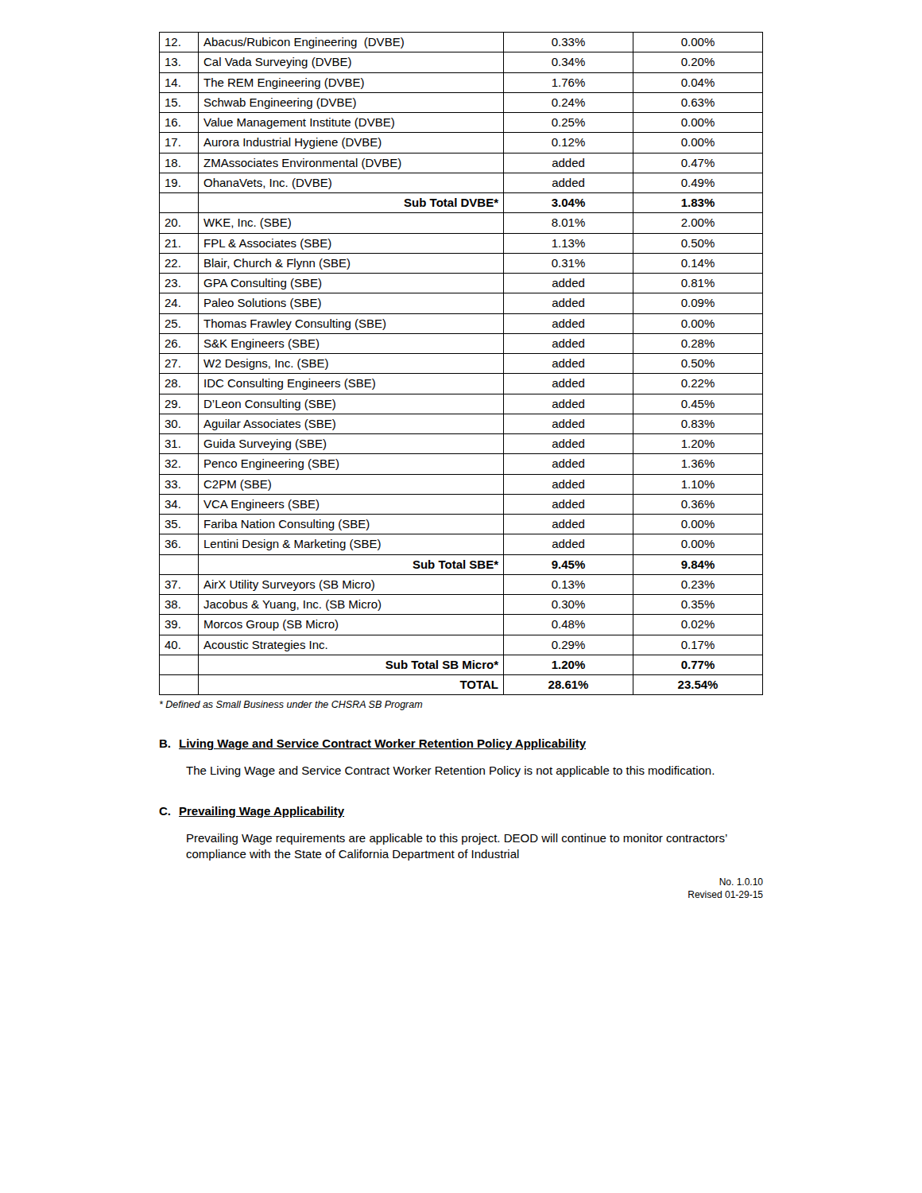| 12. | Abacus/Rubicon Engineering (DVBE) | 0.33% | 0.00% |
| 13. | Cal Vada Surveying (DVBE) | 0.34% | 0.20% |
| 14. | The REM Engineering (DVBE) | 1.76% | 0.04% |
| 15. | Schwab Engineering (DVBE) | 0.24% | 0.63% |
| 16. | Value Management Institute (DVBE) | 0.25% | 0.00% |
| 17. | Aurora Industrial Hygiene (DVBE) | 0.12% | 0.00% |
| 18. | ZMAssociates Environmental (DVBE) | added | 0.47% |
| 19. | OhanaVets, Inc. (DVBE) | added | 0.49% |
| | Sub Total DVBE* | 3.04% | 1.83% |
| 20. | WKE, Inc. (SBE) | 8.01% | 2.00% |
| 21. | FPL & Associates (SBE) | 1.13% | 0.50% |
| 22. | Blair, Church & Flynn (SBE) | 0.31% | 0.14% |
| 23. | GPA Consulting (SBE) | added | 0.81% |
| 24. | Paleo Solutions (SBE) | added | 0.09% |
| 25. | Thomas Frawley Consulting (SBE) | added | 0.00% |
| 26. | S&K Engineers (SBE) | added | 0.28% |
| 27. | W2 Designs, Inc. (SBE) | added | 0.50% |
| 28. | IDC Consulting Engineers (SBE) | added | 0.22% |
| 29. | D’Leon Consulting (SBE) | added | 0.45% |
| 30. | Aguilar Associates (SBE) | added | 0.83% |
| 31. | Guida Surveying (SBE) | added | 1.20% |
| 32. | Penco Engineering (SBE) | added | 1.36% |
| 33. | C2PM (SBE) | added | 1.10% |
| 34. | VCA Engineers (SBE) | added | 0.36% |
| 35. | Fariba Nation Consulting (SBE) | added | 0.00% |
| 36. | Lentini Design & Marketing (SBE) | added | 0.00% |
| | Sub Total SBE* | 9.45% | 9.84% |
| 37. | AirX Utility Surveyors (SB Micro) | 0.13% | 0.23% |
| 38. | Jacobus & Yuang, Inc. (SB Micro) | 0.30% | 0.35% |
| 39. | Morcos Group (SB Micro) | 0.48% | 0.02% |
| 40. | Acoustic Strategies Inc. | 0.29% | 0.17% |
| | Sub Total SB Micro* | 1.20% | 0.77% |
| | TOTAL | 28.61% | 23.54% |
* Defined as Small Business under the CHSRA SB Program
B. Living Wage and Service Contract Worker Retention Policy Applicability
The Living Wage and Service Contract Worker Retention Policy is not applicable to this modification.
C. Prevailing Wage Applicability
Prevailing Wage requirements are applicable to this project. DEOD will continue to monitor contractors’ compliance with the State of California Department of Industrial
No. 1.0.10
Revised 01-29-15